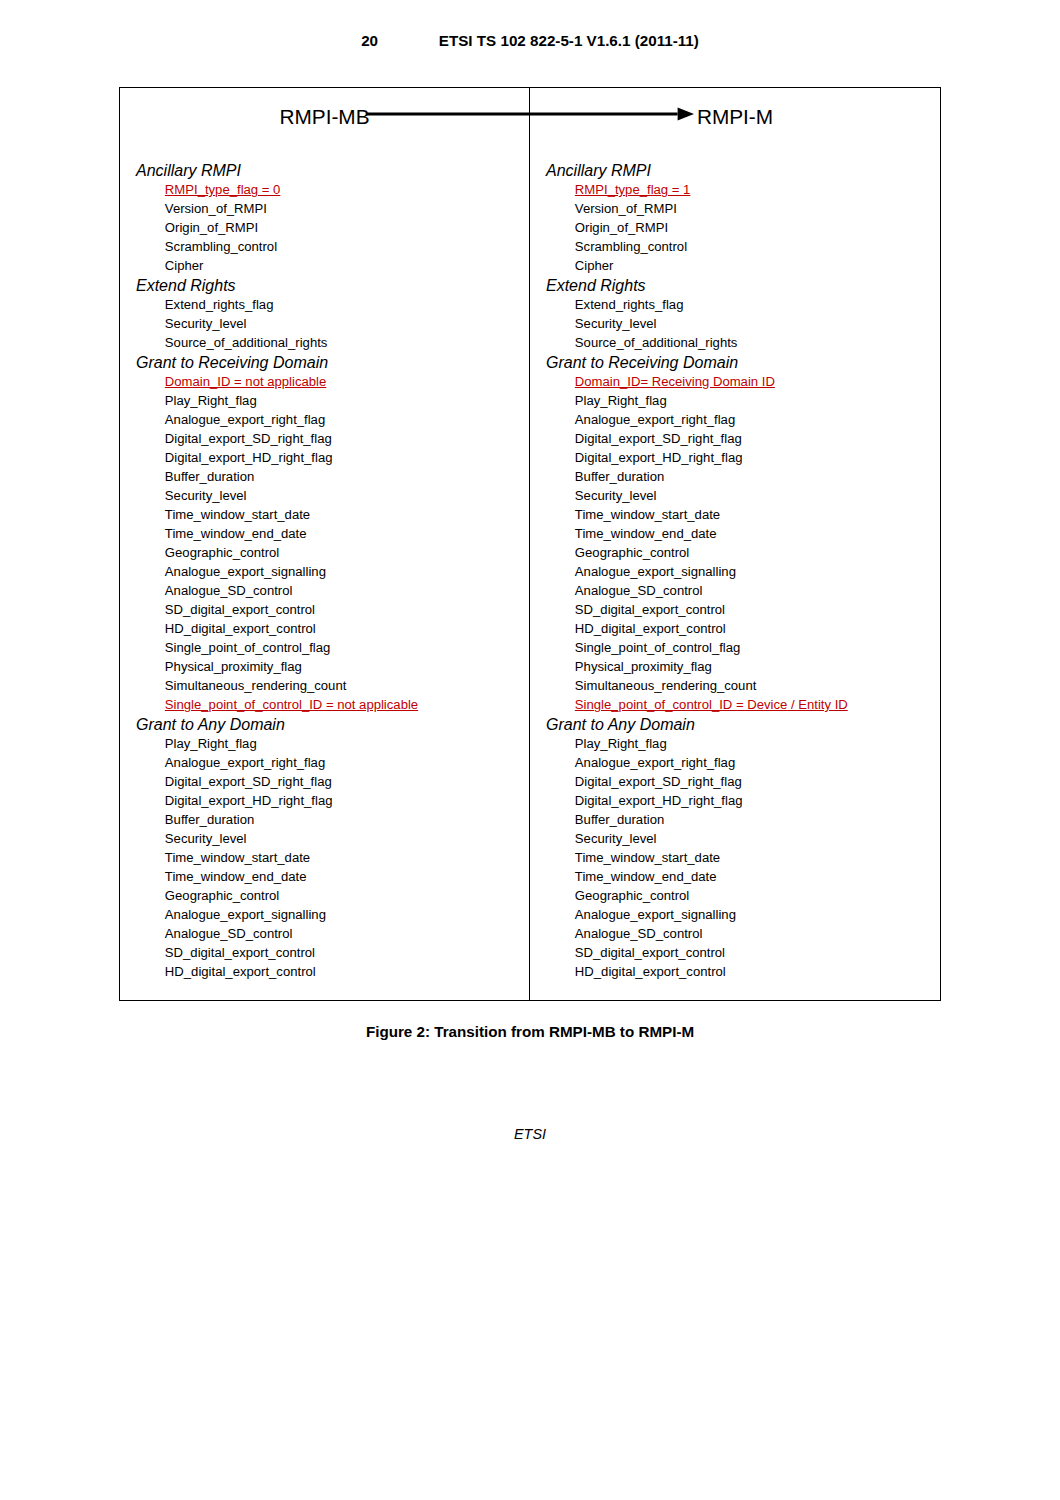20 ETSI TS 102 822-5-1 V1.6.1 (2011-11)
RMPI-MB
Ancillary RMPI
RMPI_type_flag = 0
Version_of_RMPI
Origin_of_RMPI
Scrambling_control
Cipher
Extend Rights
Extend_rights_flag
Security_level
Source_of_additional_rights
Grant to Receiving Domain
Domain_ID = not applicable
Play_Right_flag
Analogue_export_right_flag
Digital_export_SD_right_flag
Digital_export_HD_right_flag
Buffer_duration
Security_level
Time_window_start_date
Time_window_end_date
Geographic_control
Analogue_export_signalling
Analogue_SD_control
SD_digital_export_control
HD_digital_export_control
Single_point_of_control_flag
Physical_proximity_flag
Simultaneous_rendering_count
Single_point_of_control_ID = not applicable
Grant to Any Domain
Play_Right_flag
Analogue_export_right_flag
Digital_export_SD_right_flag
Digital_export_HD_right_flag
Buffer_duration
Security_level
Time_window_start_date
Time_window_end_date
Geographic_control
Analogue_export_signalling
Analogue_SD_control
SD_digital_export_control
HD_digital_export_control
RMPI-M
Ancillary RMPI
RMPI_type_flag = 1
Version_of_RMPI
Origin_of_RMPI
Scrambling_control
Cipher
Extend Rights
Extend_rights_flag
Security_level
Source_of_additional_rights
Grant to Receiving Domain
Domain_ID= Receiving Domain ID
Play_Right_flag
Analogue_export_right_flag
Digital_export_SD_right_flag
Digital_export_HD_right_flag
Buffer_duration
Security_level
Time_window_start_date
Time_window_end_date
Geographic_control
Analogue_export_signalling
Analogue_SD_control
SD_digital_export_control
HD_digital_export_control
Single_point_of_control_flag
Physical_proximity_flag
Simultaneous_rendering_count
Single_point_of_control_ID = Device / Entity ID
Grant to Any Domain
Play_Right_flag
Analogue_export_right_flag
Digital_export_SD_right_flag
Digital_export_HD_right_flag
Buffer_duration
Security_level
Time_window_start_date
Time_window_end_date
Geographic_control
Analogue_export_signalling
Analogue_SD_control
SD_digital_export_control
HD_digital_export_control
Figure 2: Transition from RMPI-MB to RMPI-M
ETSI